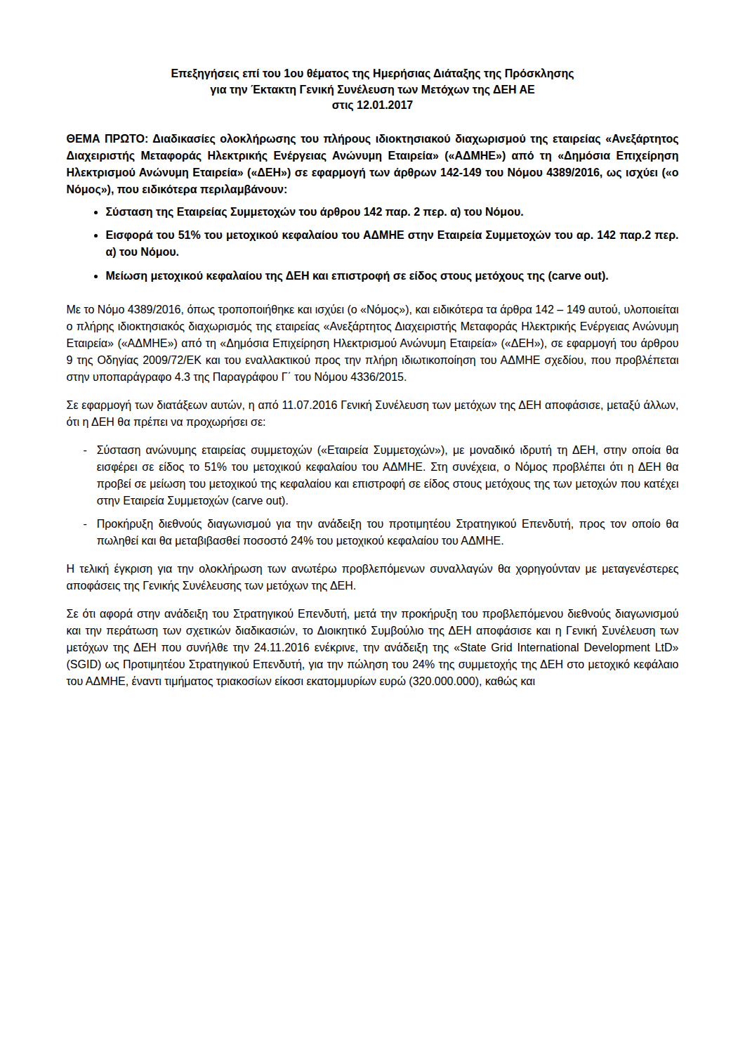Επεξηγήσεις επί του 1ου θέματος της Ημερήσιας Διάταξης της Πρόσκλησης
για την Έκτακτη Γενική Συνέλευση των Μετόχων της ΔΕΗ ΑΕ
στις 12.01.2017
ΘΕΜΑ ΠΡΩΤΟ: Διαδικασίες ολοκλήρωσης του πλήρους ιδιοκτησιακού διαχωρισμού της εταιρείας «Ανεξάρτητος Διαχειριστής Μεταφοράς Ηλεκτρικής Ενέργειας Ανώνυμη Εταιρεία» («ΑΔΜΗΕ») από τη «Δημόσια Επιχείρηση Ηλεκτρισμού Ανώνυμη Εταιρεία» («ΔΕΗ») σε εφαρμογή των άρθρων 142-149 του Νόμου 4389/2016, ως ισχύει («ο Νόμος»), που ειδικότερα περιλαμβάνουν:
Σύσταση της Εταιρείας Συμμετοχών του άρθρου 142 παρ. 2 περ. α) του Νόμου.
Εισφορά του 51% του μετοχικού κεφαλαίου του ΑΔΜΗΕ στην Εταιρεία Συμμετοχών του αρ. 142 παρ.2 περ. α) του Νόμου.
Μείωση μετοχικού κεφαλαίου της ΔΕΗ και επιστροφή σε είδος στους μετόχους της (carve out).
Με το Νόμο 4389/2016, όπως τροποποιήθηκε και ισχύει (ο «Νόμος»), και ειδικότερα τα άρθρα 142 – 149 αυτού, υλοποιείται ο πλήρης ιδιοκτησιακός διαχωρισμός της εταιρείας «Ανεξάρτητος Διαχειριστής Μεταφοράς Ηλεκτρικής Ενέργειας Ανώνυμη Εταιρεία» («ΑΔΜΗΕ») από τη «Δημόσια Επιχείρηση Ηλεκτρισμού Ανώνυμη Εταιρεία» («ΔΕΗ»), σε εφαρμογή του άρθρου 9 της Οδηγίας 2009/72/ΕΚ και του εναλλακτικού προς την πλήρη ιδιωτικοποίηση του ΑΔΜΗΕ σχεδίου, που προβλέπεται στην υποπαράγραφο 4.3 της Παραγράφου Γ΄ του Νόμου 4336/2015.
Σε εφαρμογή των διατάξεων αυτών, η από 11.07.2016 Γενική Συνέλευση των μετόχων της ΔΕΗ αποφάσισε, μεταξύ άλλων, ότι η ΔΕΗ θα πρέπει να προχωρήσει σε:
Σύσταση ανώνυμης εταιρείας συμμετοχών («Εταιρεία Συμμετοχών»), με μοναδικό ιδρυτή τη ΔΕΗ, στην οποία θα εισφέρει σε είδος το 51% του μετοχικού κεφαλαίου του ΑΔΜΗΕ. Στη συνέχεια, ο Νόμος προβλέπει ότι η ΔΕΗ θα προβεί σε μείωση του μετοχικού της κεφαλαίου και επιστροφή σε είδος στους μετόχους της των μετοχών που κατέχει στην Εταιρεία Συμμετοχών (carve out).
Προκήρυξη διεθνούς διαγωνισμού για την ανάδειξη του προτιμητέου Στρατηγικού Επενδυτή, προς τον οποίο θα πωληθεί και θα μεταβιβασθεί ποσοστό 24% του μετοχικού κεφαλαίου του ΑΔΜΗΕ.
Η τελική έγκριση για την ολοκλήρωση των ανωτέρω προβλεπόμενων συναλλαγών θα χορηγούνταν με μεταγενέστερες αποφάσεις της Γενικής Συνέλευσης των μετόχων της ΔΕΗ.
Σε ότι αφορά στην ανάδειξη του Στρατηγικού Επενδυτή, μετά την προκήρυξη του προβλεπόμενου διεθνούς διαγωνισμού και την περάτωση των σχετικών διαδικασιών, το Διοικητικό Συμβούλιο της ΔΕΗ αποφάσισε και η Γενική Συνέλευση των μετόχων της ΔΕΗ που συνήλθε την 24.11.2016 ενέκρινε, την ανάδειξη της «State Grid International Development LtD» (SGID) ως Προτιμητέου Στρατηγικού Επενδυτή, για την πώληση του 24% της συμμετοχής της ΔΕΗ στο μετοχικό κεφάλαιο του ΑΔΜΗΕ, έναντι τιμήματος τριακοσίων είκοσι εκατομμυρίων ευρώ (320.000.000), καθώς και